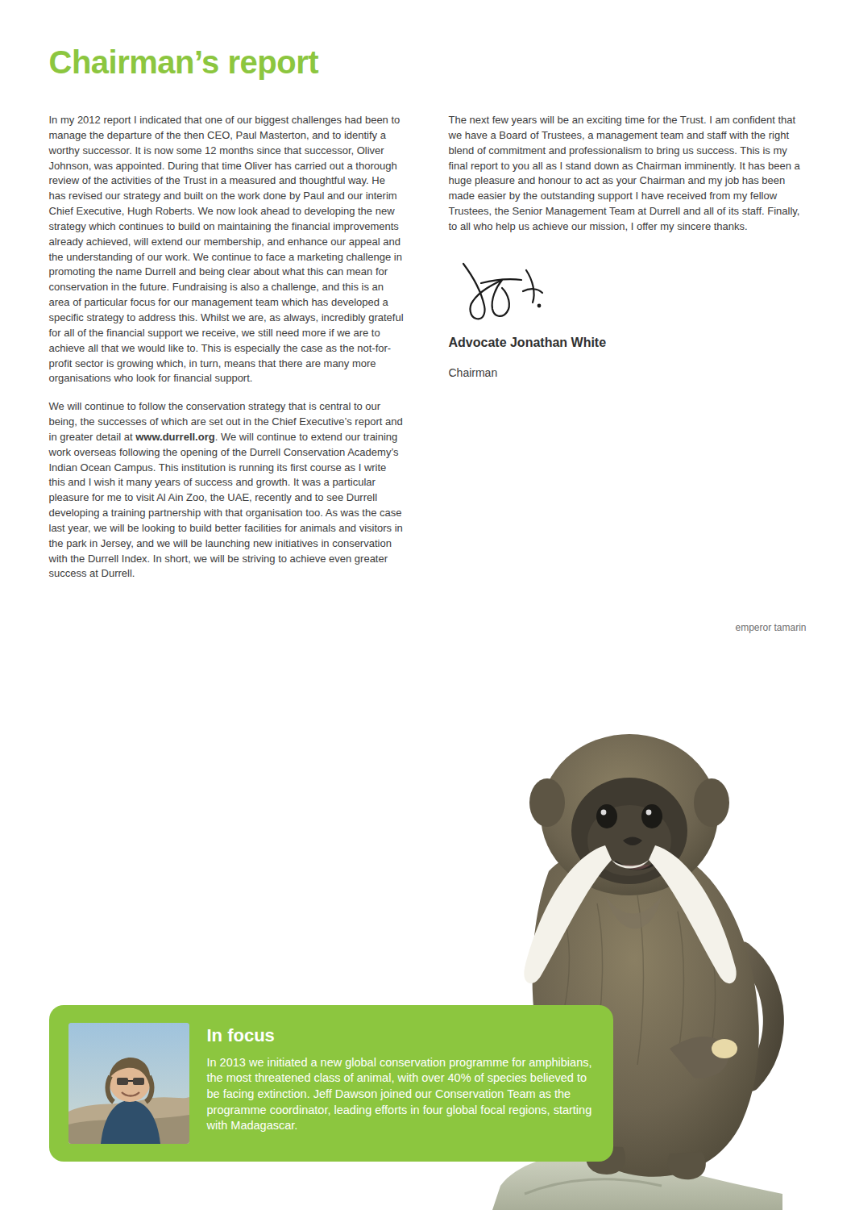Chairman’s report
In my 2012 report I indicated that one of our biggest challenges had been to manage the departure of the then CEO, Paul Masterton, and to identify a worthy successor. It is now some 12 months since that successor, Oliver Johnson, was appointed. During that time Oliver has carried out a thorough review of the activities of the Trust in a measured and thoughtful way. He has revised our strategy and built on the work done by Paul and our interim Chief Executive, Hugh Roberts. We now look ahead to developing the new strategy which continues to build on maintaining the financial improvements already achieved, will extend our membership, and enhance our appeal and the understanding of our work. We continue to face a marketing challenge in promoting the name Durrell and being clear about what this can mean for conservation in the future. Fundraising is also a challenge, and this is an area of particular focus for our management team which has developed a specific strategy to address this. Whilst we are, as always, incredibly grateful for all of the financial support we receive, we still need more if we are to achieve all that we would like to. This is especially the case as the not-for-profit sector is growing which, in turn, means that there are many more organisations who look for financial support.
We will continue to follow the conservation strategy that is central to our being, the successes of which are set out in the Chief Executive’s report and in greater detail at www.durrell.org. We will continue to extend our training work overseas following the opening of the Durrell Conservation Academy’s Indian Ocean Campus. This institution is running its first course as I write this and I wish it many years of success and growth. It was a particular pleasure for me to visit Al Ain Zoo, the UAE, recently and to see Durrell developing a training partnership with that organisation too. As was the case last year, we will be looking to build better facilities for animals and visitors in the park in Jersey, and we will be launching new initiatives in conservation with the Durrell Index. In short, we will be striving to achieve even greater success at Durrell.
The next few years will be an exciting time for the Trust. I am confident that we have a Board of Trustees, a management team and staff with the right blend of commitment and professionalism to bring us success. This is my final report to you all as I stand down as Chairman imminently. It has been a huge pleasure and honour to act as your Chairman and my job has been made easier by the outstanding support I have received from my fellow Trustees, the Senior Management Team at Durrell and all of its staff. Finally, to all who help us achieve our mission, I offer my sincere thanks.
Advocate Jonathan White
Chairman
emperor tamarin
In focus
In 2013 we initiated a new global conservation programme for amphibians, the most threatened class of animal, with over 40% of species believed to be facing extinction. Jeff Dawson joined our Conservation Team as the programme coordinator, leading efforts in four global focal regions, starting with Madagascar.